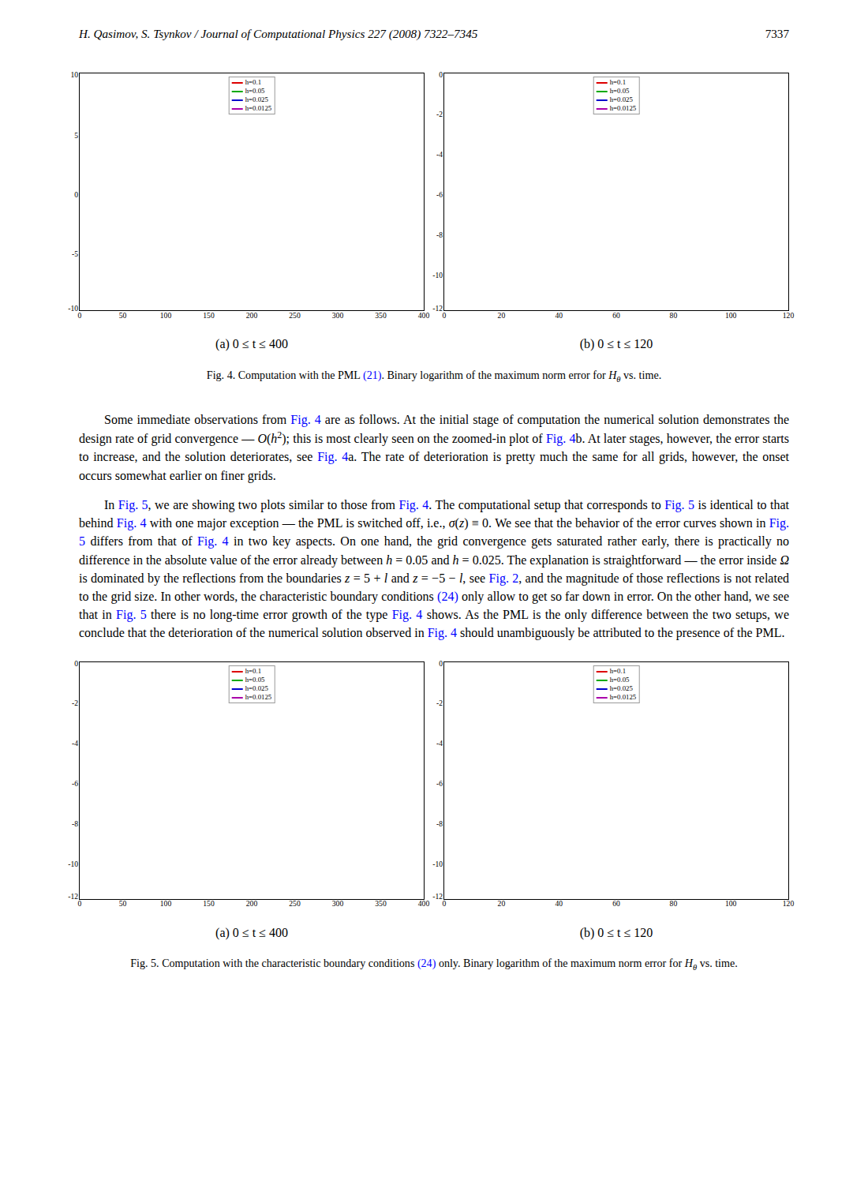H. Qasimov, S. Tsynkov / Journal of Computational Physics 227 (2008) 7322–7345 7337
h=0.1
h=0.05
h=0.025
h=0.0125
10 5 0 -5 -10 0 50 100 150 200 250 300 350 400
(a) 0 ≤ t ≤ 400
h=0.1
h=0.05
h=0.025
h=0.0125
0 -2 -4 -6 -8 -10 -12 0 20 40 60 80 100 120
(b) 0 ≤ t ≤ 120
Fig. 4. Computation with the PML (21). Binary logarithm of the maximum norm error for Hθ vs. time.
Some immediate observations from Fig. 4 are as follows. At the initial stage of computation the numerical solution demonstrates the design rate of grid convergence — O(h2); this is most clearly seen on the zoomed-in plot of Fig. 4b. At later stages, however, the error starts to increase, and the solution deteriorates, see Fig. 4a. The rate of deterioration is pretty much the same for all grids, however, the onset occurs somewhat earlier on finer grids.
In Fig. 5, we are showing two plots similar to those from Fig. 4. The computational setup that corresponds to Fig. 5 is identical to that behind Fig. 4 with one major exception — the PML is switched off, i.e., σ(z) ≡ 0. We see that the behavior of the error curves shown in Fig. 5 differs from that of Fig. 4 in two key aspects. On one hand, the grid convergence gets saturated rather early, there is practically no difference in the absolute value of the error already between h = 0.05 and h = 0.025. The explanation is straightforward — the error inside Ω is dominated by the reflections from the boundaries z = 5 + l and z = −5 − l, see Fig. 2, and the magnitude of those reflections is not related to the grid size. In other words, the characteristic boundary conditions (24) only allow to get so far down in error. On the other hand, we see that in Fig. 5 there is no long-time error growth of the type Fig. 4 shows. As the PML is the only difference between the two setups, we conclude that the deterioration of the numerical solution observed in Fig. 4 should unambiguously be attributed to the presence of the PML.
h=0.1
h=0.05
h=0.025
h=0.0125
0 -2 -4 -6 -8 -10 -12 0 50 100 150 200 250 300 350 400
(a) 0 ≤ t ≤ 400
h=0.1
h=0.05
h=0.025
h=0.0125
0 -2 -4 -6 -8 -10 -12 0 20 40 60 80 100 120
(b) 0 ≤ t ≤ 120
Fig. 5. Computation with the characteristic boundary conditions (24) only. Binary logarithm of the maximum norm error for Hθ vs. time.